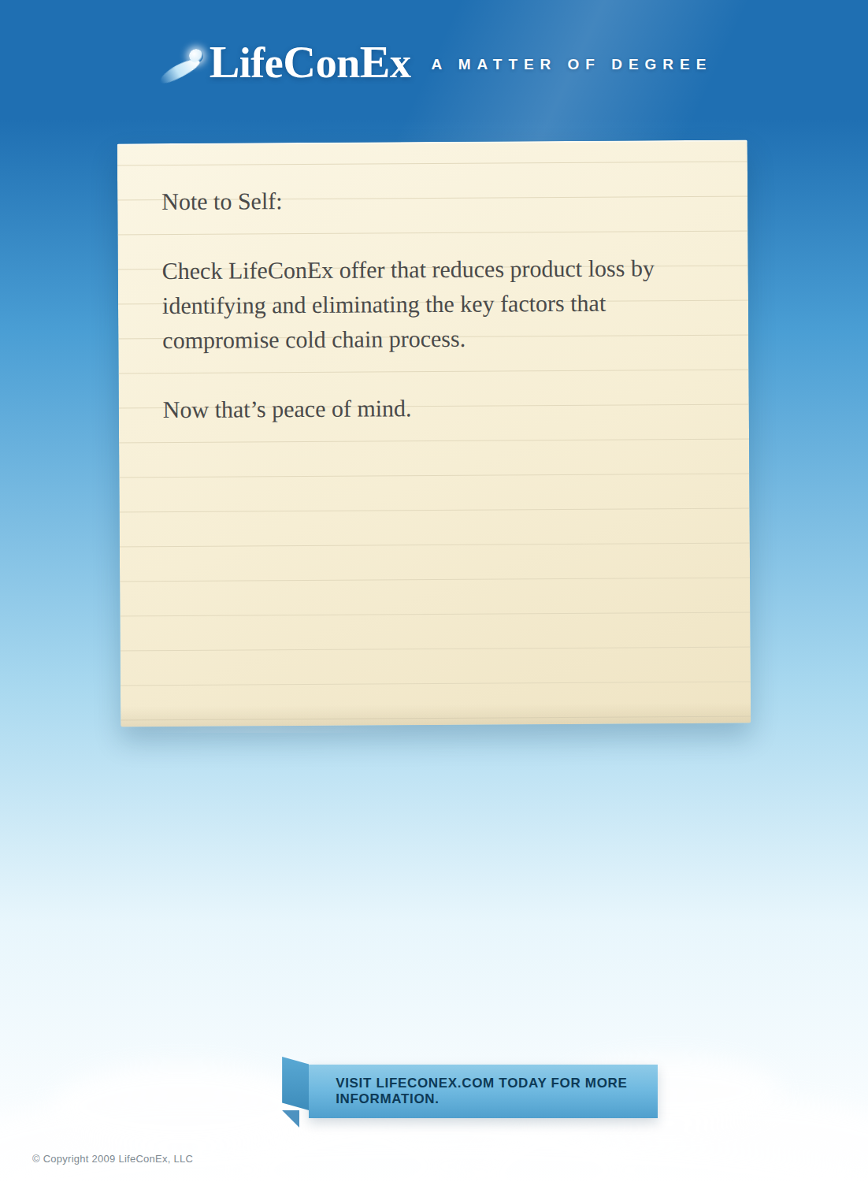LifeConEx
A Matter of Degree
Note to Self:
Check LifeConEx offer that reduces product loss by identifying and eliminating the key factors that compromise cold chain process.
Now that’s peace of mind.
Visit lifeconex.com today for more information.
© Copyright 2009 LifeConEx, LLC